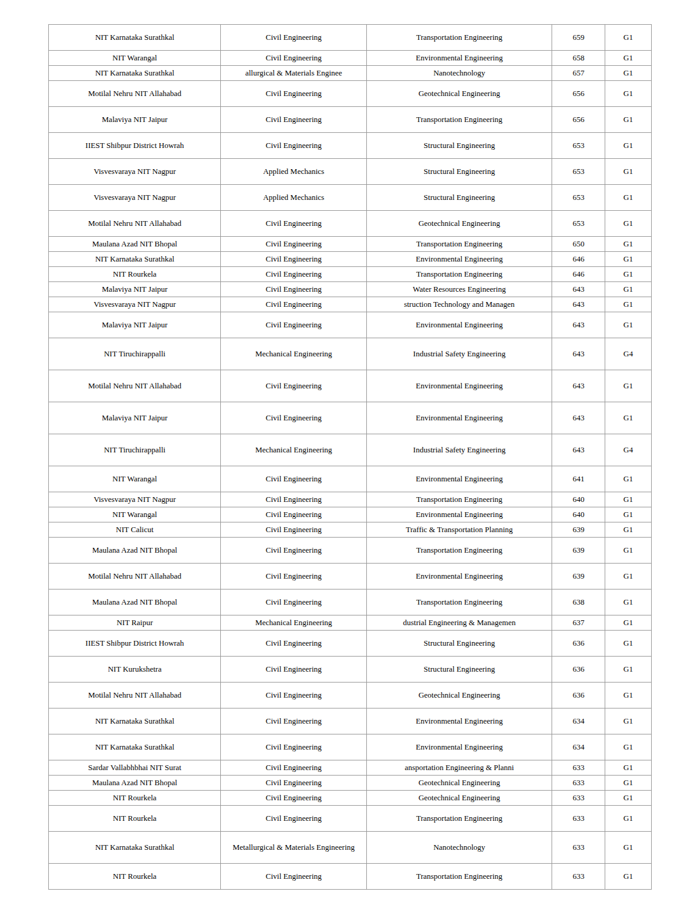| NIT Karnataka Surathkal | Civil Engineering | Transportation Engineering | 659 | G1 |
| NIT Warangal | Civil Engineering | Environmental Engineering | 658 | G1 |
| NIT Karnataka Surathkal | allurgical & Materials Enginee | Nanotechnology | 657 | G1 |
| Motilal Nehru NIT Allahabad | Civil Engineering | Geotechnical Engineering | 656 | G1 |
| Malaviya NIT Jaipur | Civil Engineering | Transportation Engineering | 656 | G1 |
| IIEST Shibpur District Howrah | Civil Engineering | Structural Engineering | 653 | G1 |
| Visvesvaraya NIT Nagpur | Applied Mechanics | Structural Engineering | 653 | G1 |
| Visvesvaraya NIT Nagpur | Applied Mechanics | Structural Engineering | 653 | G1 |
| Motilal Nehru NIT Allahabad | Civil Engineering | Geotechnical Engineering | 653 | G1 |
| Maulana Azad NIT Bhopal | Civil Engineering | Transportation Engineering | 650 | G1 |
| NIT Karnataka Surathkal | Civil Engineering | Environmental Engineering | 646 | G1 |
| NIT Rourkela | Civil Engineering | Transportation Engineering | 646 | G1 |
| Malaviya NIT Jaipur | Civil Engineering | Water Resources Engineering | 643 | G1 |
| Visvesvaraya NIT Nagpur | Civil Engineering | struction Technology and Managen | 643 | G1 |
| Malaviya NIT Jaipur | Civil Engineering | Environmental Engineering | 643 | G1 |
| NIT Tiruchirappalli | Mechanical Engineering | Industrial Safety Engineering | 643 | G4 |
| Motilal Nehru NIT Allahabad | Civil Engineering | Environmental Engineering | 643 | G1 |
| Malaviya NIT Jaipur | Civil Engineering | Environmental Engineering | 643 | G1 |
| NIT Tiruchirappalli | Mechanical Engineering | Industrial Safety Engineering | 643 | G4 |
| NIT Warangal | Civil Engineering | Environmental Engineering | 641 | G1 |
| Visvesvaraya NIT Nagpur | Civil Engineering | Transportation Engineering | 640 | G1 |
| NIT Warangal | Civil Engineering | Environmental Engineering | 640 | G1 |
| NIT Calicut | Civil Engineering | Traffic & Transportation Planning | 639 | G1 |
| Maulana Azad NIT Bhopal | Civil Engineering | Transportation Engineering | 639 | G1 |
| Motilal Nehru NIT Allahabad | Civil Engineering | Environmental Engineering | 639 | G1 |
| Maulana Azad NIT Bhopal | Civil Engineering | Transportation Engineering | 638 | G1 |
| NIT Raipur | Mechanical Engineering | dustrial Engineering & Managemen | 637 | G1 |
| IIEST Shibpur District Howrah | Civil Engineering | Structural Engineering | 636 | G1 |
| NIT Kurukshetra | Civil Engineering | Structural Engineering | 636 | G1 |
| Motilal Nehru NIT Allahabad | Civil Engineering | Geotechnical Engineering | 636 | G1 |
| NIT Karnataka Surathkal | Civil Engineering | Environmental Engineering | 634 | G1 |
| NIT Karnataka Surathkal | Civil Engineering | Environmental Engineering | 634 | G1 |
| Sardar Vallabhbhai NIT Surat | Civil Engineering | ansportation Engineering & Planni | 633 | G1 |
| Maulana Azad NIT Bhopal | Civil Engineering | Geotechnical Engineering | 633 | G1 |
| NIT Rourkela | Civil Engineering | Geotechnical Engineering | 633 | G1 |
| NIT Rourkela | Civil Engineering | Transportation Engineering | 633 | G1 |
| NIT Karnataka Surathkal | Metallurgical & Materials Engineering | Nanotechnology | 633 | G1 |
| NIT Rourkela | Civil Engineering | Transportation Engineering | 633 | G1 |